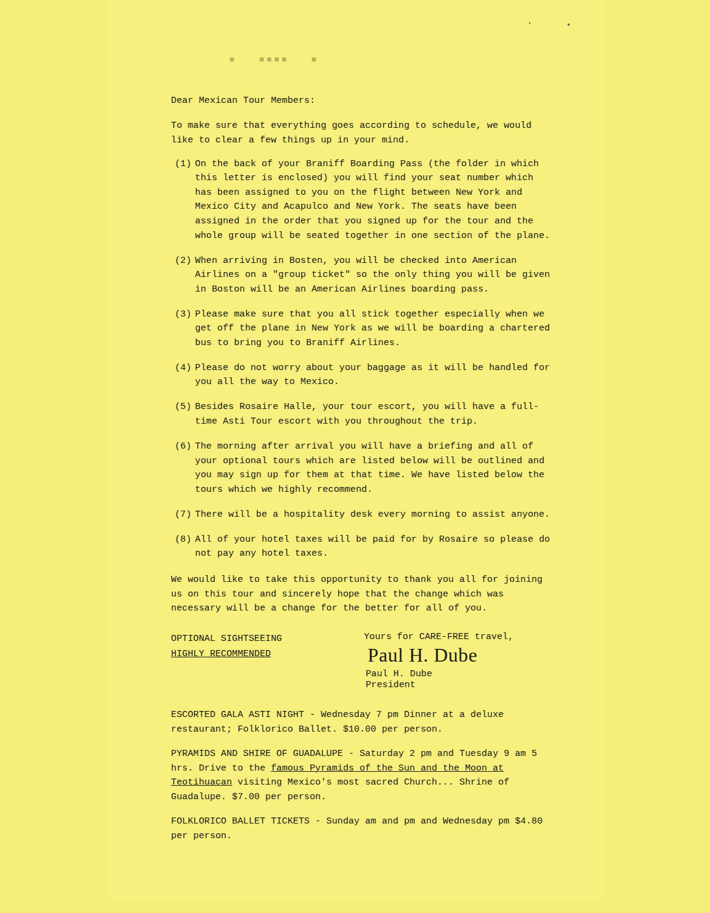' •
■ ■■■■ ■
Dear Mexican Tour Members:
To make sure that everything goes according to schedule, we would like to clear a few things up in your mind.
(1) On the back of your Braniff Boarding Pass (the folder in which this letter is enclosed) you will find your seat number which has been assigned to you on the flight between New York and Mexico City and Acapulco and New York. The seats have been assigned in the order that you signed up for the tour and the whole group will be seated together in one section of the plane.
(2) When arriving in Bosten, you will be checked into American Airlines on a "group ticket" so the only thing you will be given in Boston will be an American Airlines boarding pass.
(3) Please make sure that you all stick together especially when we get off the plane in New York as we will be boarding a chartered bus to bring you to Braniff Airlines.
(4) Please do not worry about your baggage as it will be handled for you all the way to Mexico.
(5) Besides Rosaire Halle, your tour escort, you will have a full-time Asti Tour escort with you throughout the trip.
(6) The morning after arrival you will have a briefing and all of your optional tours which are listed below will be outlined and you may sign up for them at that time. We have listed below the tours which we highly recommend.
(7) There will be a hospitality desk every morning to assist anyone.
(8) All of your hotel taxes will be paid for by Rosaire so please do not pay any hotel taxes.
We would like to take this opportunity to thank you all for joining us on this tour and sincerely hope that the change which was necessary will be a change for the better for all of you.
OPTIONAL SIGHTSEEING
HIGHLY RECOMMENDED
Yours for CARE-FREE travel,
Paul H. Dube
Paul H. Dube
President
Escorted Gala Asti Night - Wednesday 7 pm Dinner at a deluxe restaurant; Folklorico Ballet. $10.00 per person.
Pyramids and Shire of Guadalupe - Saturday 2 pm and Tuesday 9 am 5 hrs. Drive to the famous Pyramids of the Sun and the Moon at Teotihuacan visiting Mexico's most sacred Church... Shrine of Guadalupe. $7.00 per person.
Folklorico Ballet Tickets - Sunday am and pm and Wednesday pm $4.80 per person.